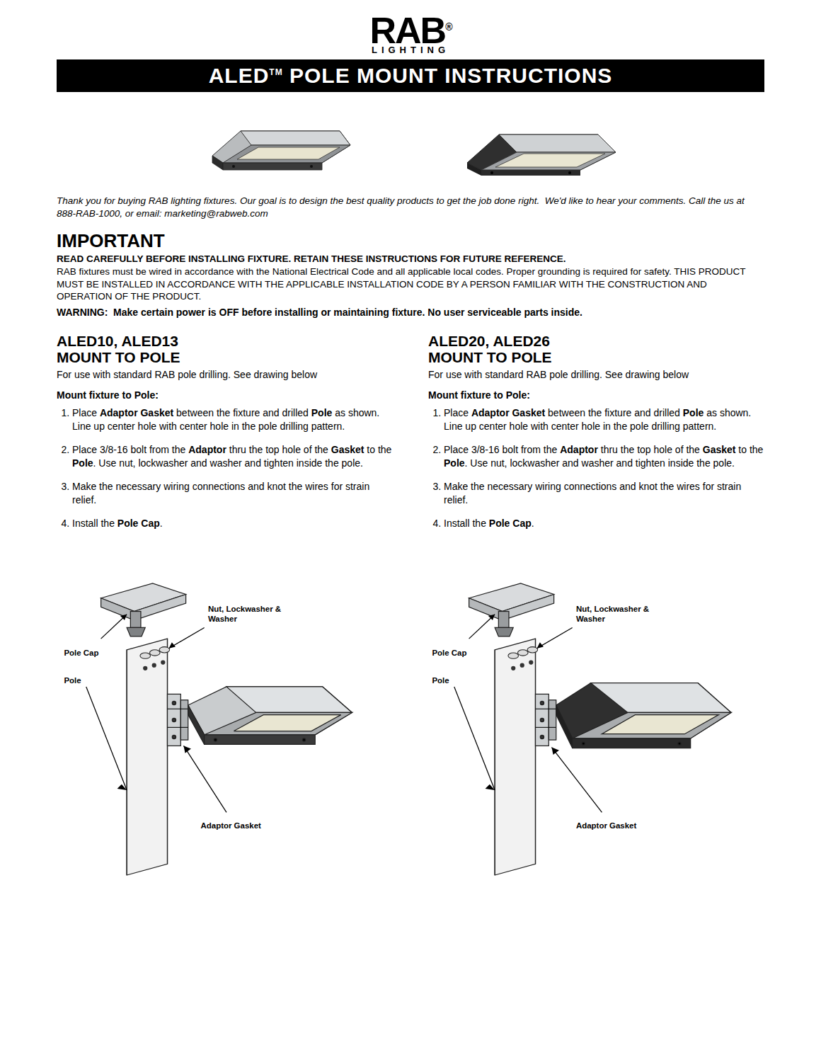RAB®
LIGHTING
ALEDTM POLE MOUNT INSTRUCTIONS
Thank you for buying RAB lighting fixtures. Our goal is to design the best quality products to get the job done right. We'd like to hear your comments. Call the us at 888-RAB-1000, or email: marketing@rabweb.com
IMPORTANT
READ CAREFULLY BEFORE INSTALLING FIXTURE. RETAIN THESE INSTRUCTIONS FOR FUTURE REFERENCE.
RAB fixtures must be wired in accordance with the National Electrical Code and all applicable local codes. Proper grounding is required for safety. THIS PRODUCT MUST BE INSTALLED IN ACCORDANCE WITH THE APPLICABLE INSTALLATION CODE BY A PERSON FAMILIAR WITH THE CONSTRUCTION AND OPERATION OF THE PRODUCT.
WARNING: Make certain power is OFF before installing or maintaining fixture. No user serviceable parts inside.
ALED10, ALED13
MOUNT TO POLE
For use with standard RAB pole drilling. See drawing below
Mount fixture to Pole:
Place Adaptor Gasket between the fixture and drilled Pole as shown. Line up center hole with center hole in the pole drilling pattern.
Place 3/8-16 bolt from the Adaptor thru the top hole of the Gasket to the Pole. Use nut, lockwasher and washer and tighten inside the pole.
Make the necessary wiring connections and knot the wires for strain relief.
Install the Pole Cap.
ALED20, ALED26
MOUNT TO POLE
For use with standard RAB pole drilling. See drawing below
Mount fixture to Pole:
Place Adaptor Gasket between the fixture and drilled Pole as shown. Line up center hole with center hole in the pole drilling pattern.
Place 3/8-16 bolt from the Adaptor thru the top hole of the Gasket to the Pole. Use nut, lockwasher and washer and tighten inside the pole.
Make the necessary wiring connections and knot the wires for strain relief.
Install the Pole Cap.
Pole Cap Nut, Lockwasher & Washer Pole Adaptor Gasket
Pole Cap Nut, Lockwasher & Washer Pole Adaptor Gasket